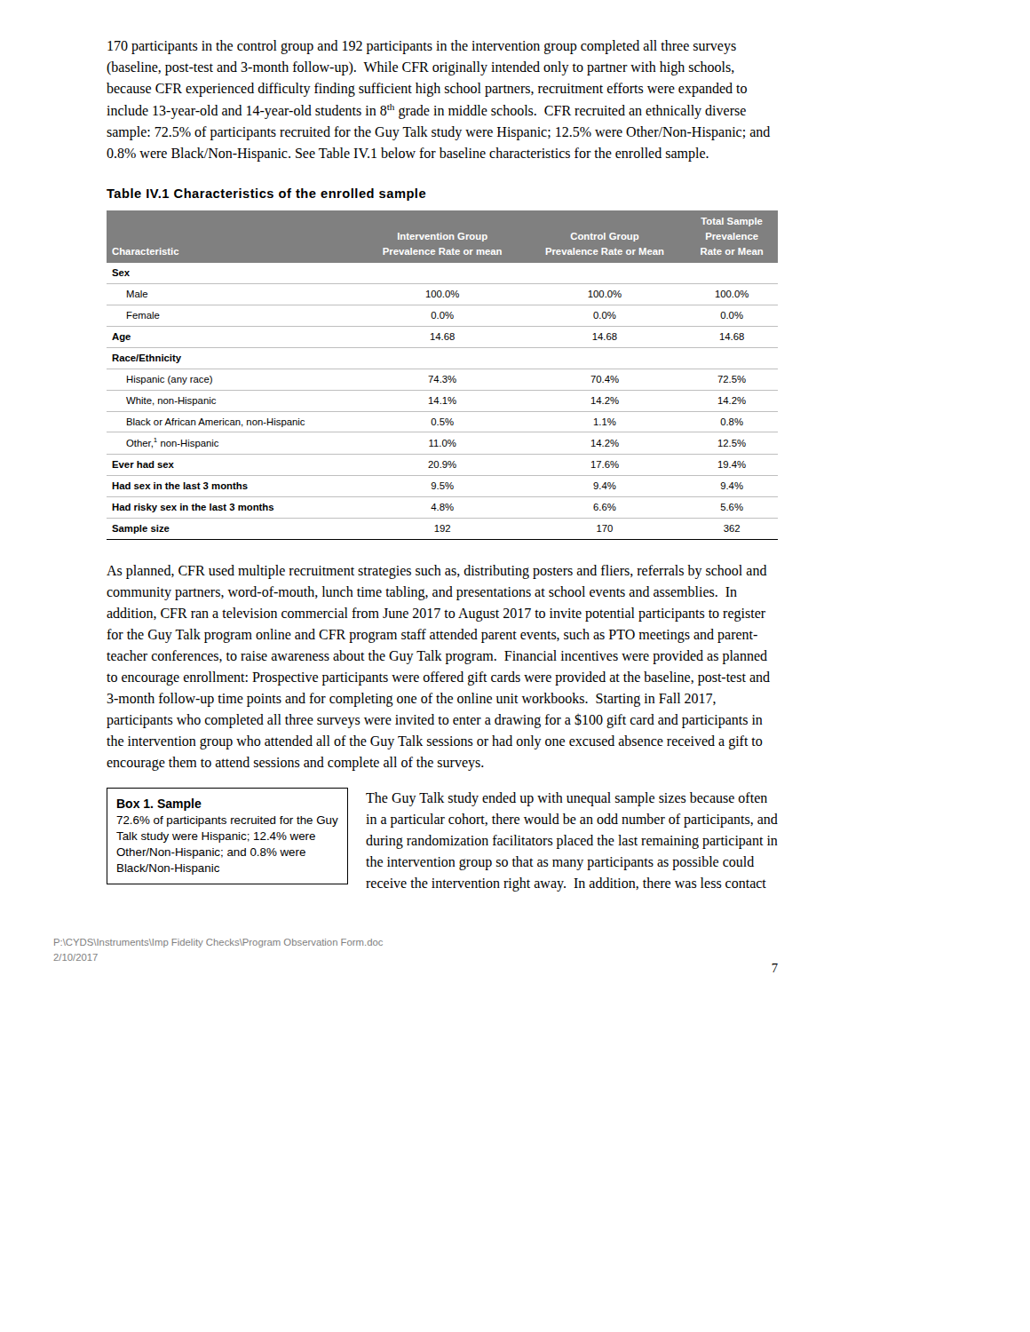170 participants in the control group and 192 participants in the intervention group completed all three surveys (baseline, post-test and 3-month follow-up). While CFR originally intended only to partner with high schools, because CFR experienced difficulty finding sufficient high school partners, recruitment efforts were expanded to include 13-year-old and 14-year-old students in 8th grade in middle schools. CFR recruited an ethnically diverse sample: 72.5% of participants recruited for the Guy Talk study were Hispanic; 12.5% were Other/Non-Hispanic; and 0.8% were Black/Non-Hispanic. See Table IV.1 below for baseline characteristics for the enrolled sample.
Table IV.1 Characteristics of the enrolled sample
| Characteristic | Intervention Group Prevalence Rate or mean | Control Group Prevalence Rate or Mean | Total Sample Prevalence Rate or Mean |
| --- | --- | --- | --- |
| Sex | | | |
| Male | 100.0% | 100.0% | 100.0% |
| Female | 0.0% | 0.0% | 0.0% |
| Age | 14.68 | 14.68 | 14.68 |
| Race/Ethnicity | | | |
| Hispanic (any race) | 74.3% | 70.4% | 72.5% |
| White, non-Hispanic | 14.1% | 14.2% | 14.2% |
| Black or African American, non-Hispanic | 0.5% | 1.1% | 0.8% |
| Other, 1 non-Hispanic | 11.0% | 14.2% | 12.5% |
| Ever had sex | 20.9% | 17.6% | 19.4% |
| Had sex in the last 3 months | 9.5% | 9.4% | 9.4% |
| Had risky sex in the last 3 months | 4.8% | 6.6% | 5.6% |
| Sample size | 192 | 170 | 362 |
As planned, CFR used multiple recruitment strategies such as, distributing posters and fliers, referrals by school and community partners, word-of-mouth, lunch time tabling, and presentations at school events and assemblies. In addition, CFR ran a television commercial from June 2017 to August 2017 to invite potential participants to register for the Guy Talk program online and CFR program staff attended parent events, such as PTO meetings and parent-teacher conferences, to raise awareness about the Guy Talk program. Financial incentives were provided as planned to encourage enrollment: Prospective participants were offered gift cards were provided at the baseline, post-test and 3-month follow-up time points and for completing one of the online unit workbooks. Starting in Fall 2017, participants who completed all three surveys were invited to enter a drawing for a $100 gift card and participants in the intervention group who attended all of the Guy Talk sessions or had only one excused absence received a gift to encourage them to attend sessions and complete all of the surveys.
Box 1. Sample
72.6% of participants recruited for the Guy Talk study were Hispanic; 12.4% were Other/Non-Hispanic; and 0.8% were Black/Non-Hispanic
The Guy Talk study ended up with unequal sample sizes because often in a particular cohort, there would be an odd number of participants, and during randomization facilitators placed the last remaining participant in the intervention group so that as many participants as possible could receive the intervention right away. In addition, there was less contact
P:\CYDS\Instruments\Imp Fidelity Checks\Program Observation Form.doc
2/10/2017 7